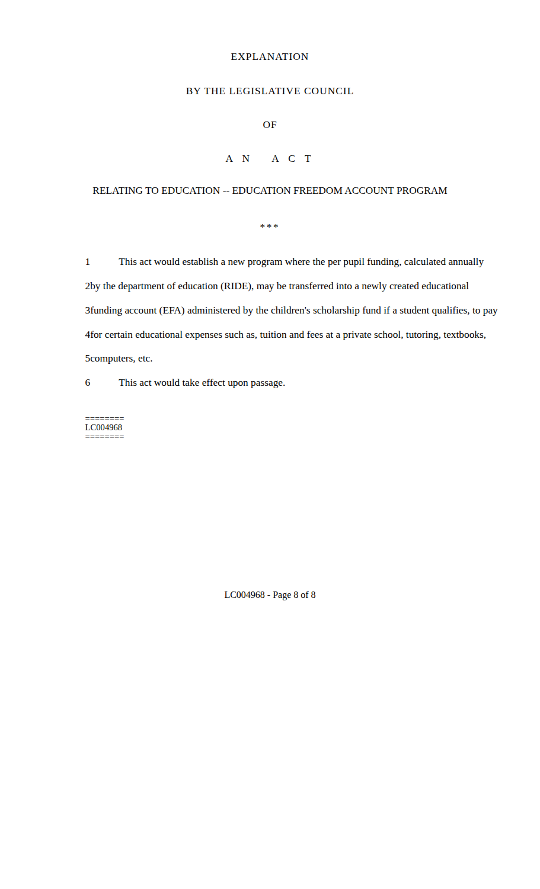EXPLANATION
BY THE LEGISLATIVE COUNCIL
OF
A N A C T
RELATING TO EDUCATION -- EDUCATION FREEDOM ACCOUNT PROGRAM
***
| 1 | This act would establish a new program where the per pupil funding, calculated annually |
| 2 | by the department of education (RIDE), may be transferred into a newly created educational |
| 3 | funding account (EFA) administered by the children's scholarship fund if a student qualifies, to pay |
| 4 | for certain educational expenses such as, tuition and fees at a private school, tutoring, textbooks, |
| 5 | computers, etc. |
| 6 | This act would take effect upon passage. |
========
LC004968
========
LC004968 - Page 8 of 8